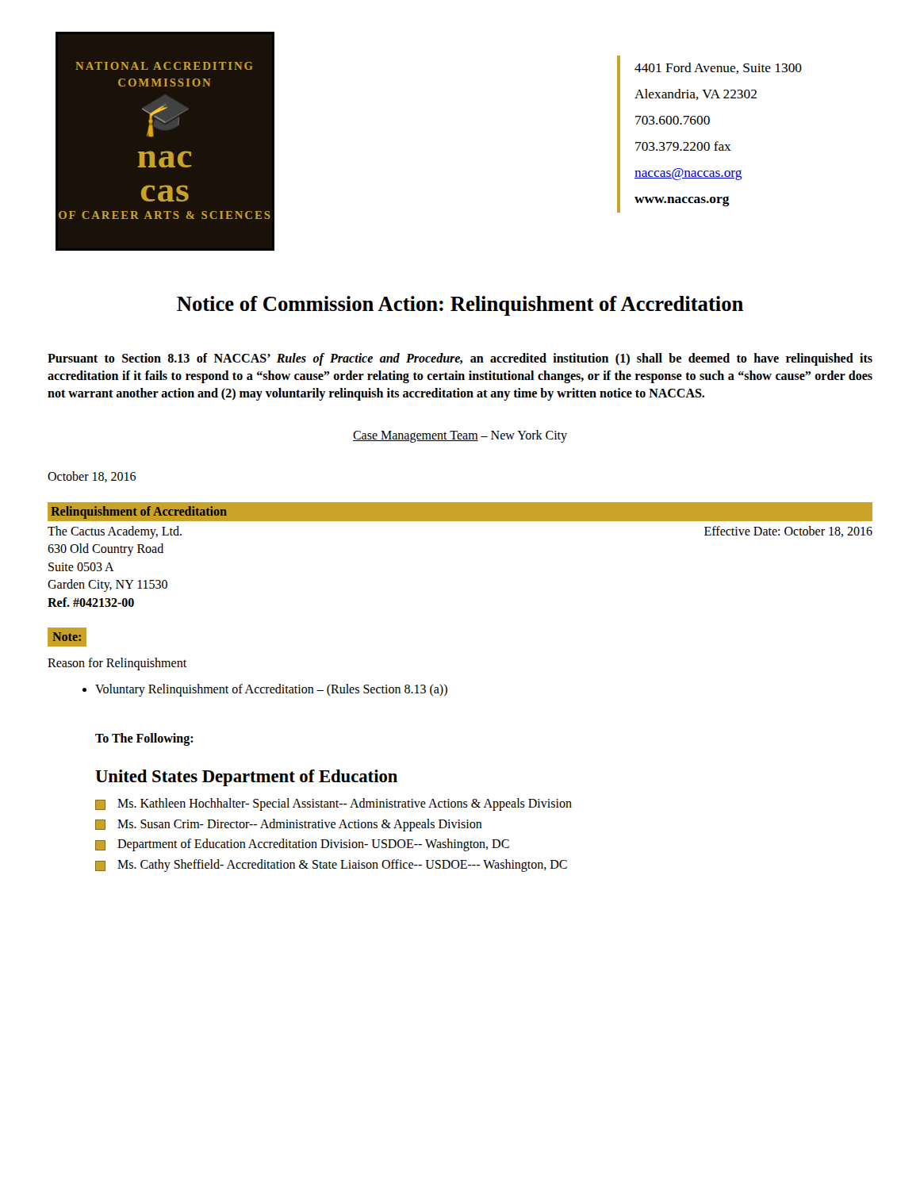NATIONAL ACCREDITING COMMISSION
🎓
nac
cas
OF CAREER ARTS & SCIENCES
4401 Ford Avenue, Suite 1300
Alexandria, VA 22302
703.600.7600
703.379.2200 fax
naccas@naccas.org
www.naccas.org
Notice of Commission Action: Relinquishment of Accreditation
Pursuant to Section 8.13 of NACCAS’ Rules of Practice and Procedure, an accredited institution (1) shall be deemed to have relinquished its accreditation if it fails to respond to a “show cause” order relating to certain institutional changes, or if the response to such a “show cause” order does not warrant another action and (2) may voluntarily relinquish its accreditation at any time by written notice to NACCAS.
Case Management Team – New York City
October 18, 2016
Relinquishment of Accreditation
The Cactus Academy, Ltd. Effective Date: October 18, 2016
630 Old Country Road
Suite 0503 A
Garden City, NY 11530
Ref. #042132-00
Note:
Reason for Relinquishment
Voluntary Relinquishment of Accreditation – (Rules Section 8.13 (a))
To The Following:
United States Department of Education
Ms. Kathleen Hochhalter- Special Assistant-- Administrative Actions & Appeals Division
Ms. Susan Crim- Director-- Administrative Actions & Appeals Division
Department of Education Accreditation Division- USDOE-- Washington, DC
Ms. Cathy Sheffield- Accreditation & State Liaison Office-- USDOE--- Washington, DC